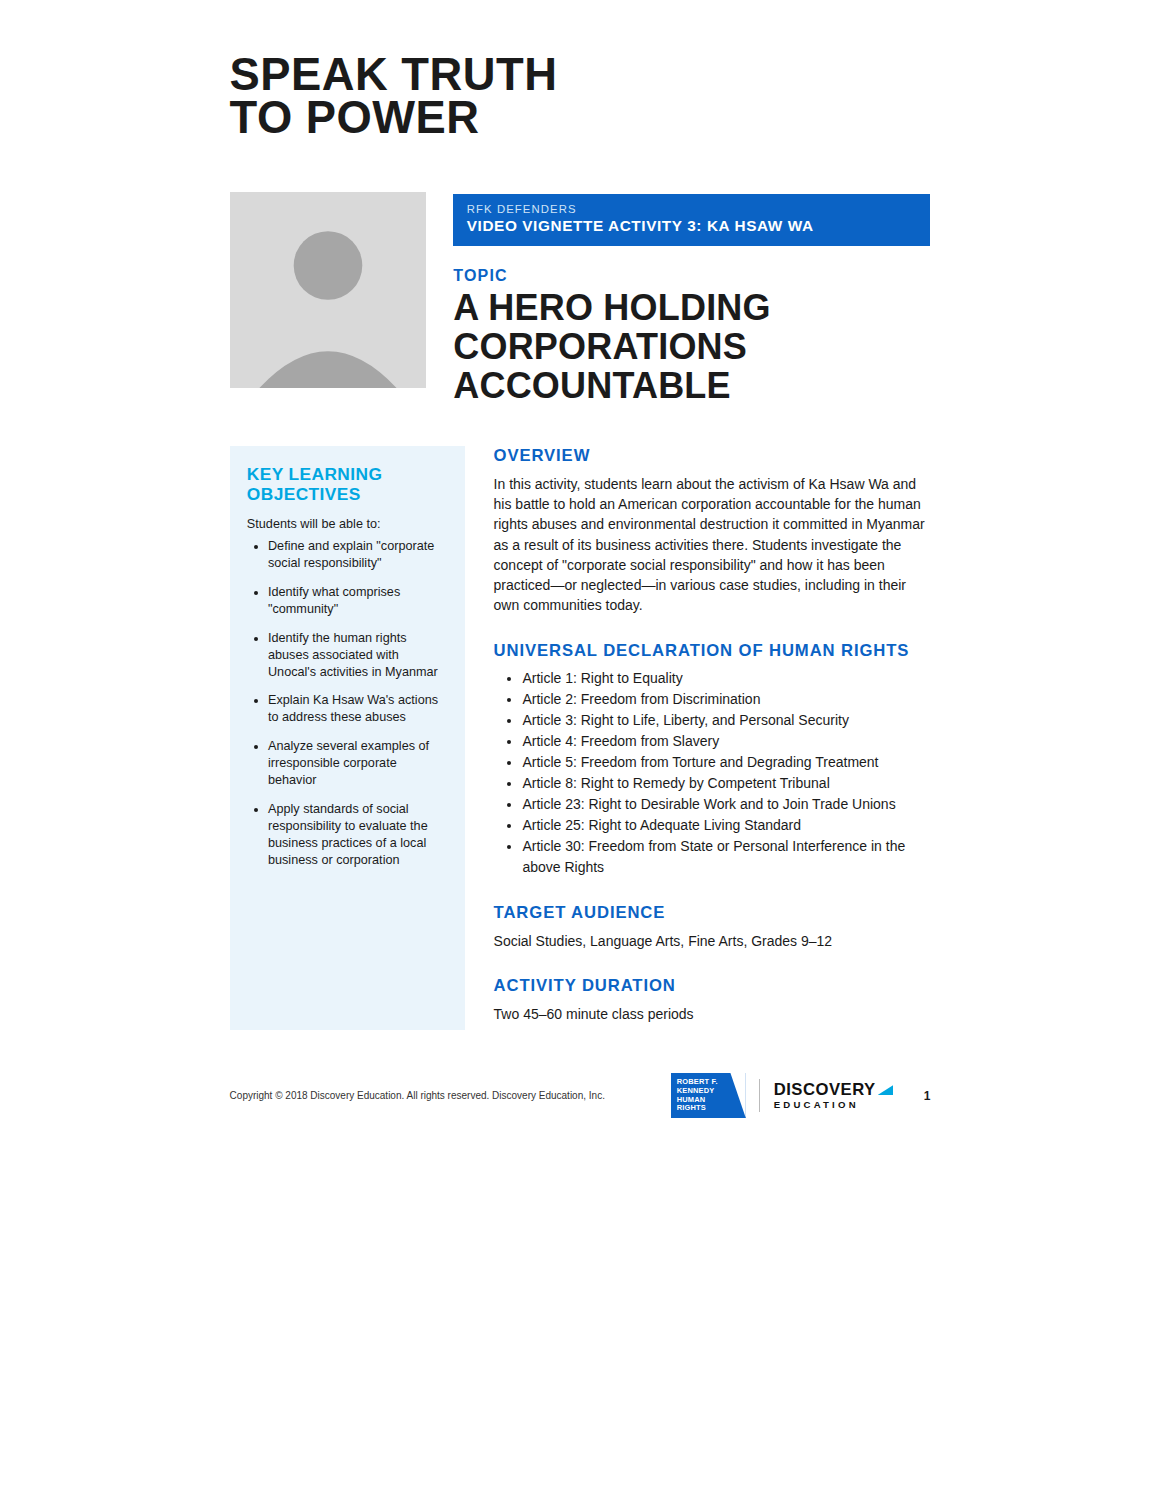Speak Truth
to Power
RFK Defenders
Video Vignette Activity 3: Ka Hsaw Wa
Topic
A Hero Holding
Corporations
Accountable
Key Learning
Objectives
Students will be able to:
Define and explain "corporate social responsibility"
Identify what comprises "community"
Identify the human rights abuses associated with Unocal's activities in Myanmar
Explain Ka Hsaw Wa's actions to address these abuses
Analyze several examples of irresponsible corporate behavior
Apply standards of social responsibility to evaluate the business practices of a local business or corporation
Overview
In this activity, students learn about the activism of Ka Hsaw Wa and his battle to hold an American corporation accountable for the human rights abuses and environmental destruction it committed in Myanmar as a result of its business activities there. Students investigate the concept of "corporate social responsibility" and how it has been practiced—or neglected—in various case studies, including in their own communities today.
Universal Declaration of Human Rights
Article 1: Right to Equality
Article 2: Freedom from Discrimination
Article 3: Right to Life, Liberty, and Personal Security
Article 4: Freedom from Slavery
Article 5: Freedom from Torture and Degrading Treatment
Article 8: Right to Remedy by Competent Tribunal
Article 23: Right to Desirable Work and to Join Trade Unions
Article 25: Right to Adequate Living Standard
Article 30: Freedom from State or Personal Interference in the above Rights
Target Audience
Social Studies, Language Arts, Fine Arts, Grades 9–12
Activity Duration
Two 45–60 minute class periods
Copyright © 2018 Discovery Education. All rights reserved. Discovery Education, Inc.
Robert F.
Kennedy
Human
Rights
DISCOVERY
EDUCATION
1